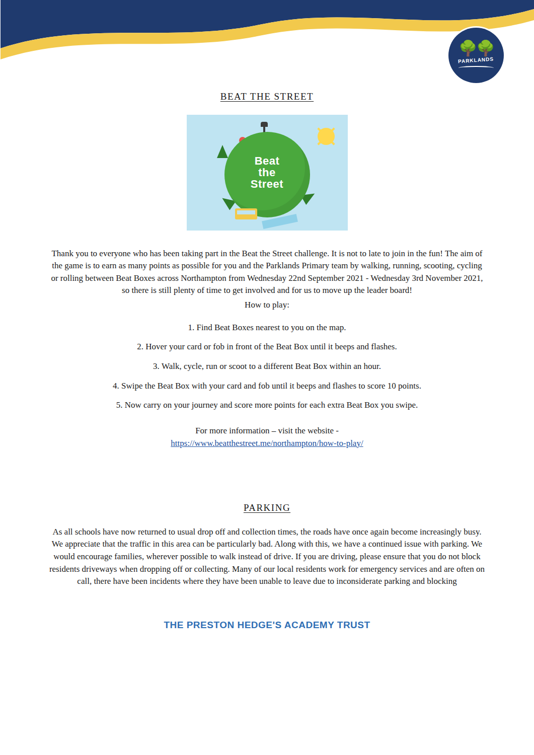🌳🌳
PARKLANDS
BEAT THE STREET
Beat
the
Street
Thank you to everyone who has been taking part in the Beat the Street challenge. It is not to late to join in the fun! The aim of the game is to earn as many points as possible for you and the Parklands Primary team by walking, running, scooting, cycling or rolling between Beat Boxes across Northampton from Wednesday 22nd September 2021 - Wednesday 3rd November 2021, so there is still plenty of time to get involved and for us to move up the leader board!
How to play:
Find Beat Boxes nearest to you on the map.
Hover your card or fob in front of the Beat Box until it beeps and flashes.
Walk, cycle, run or scoot to a different Beat Box within an hour.
Swipe the Beat Box with your card and fob until it beeps and flashes to score 10 points.
Now carry on your journey and score more points for each extra Beat Box you swipe.
For more information – visit the website -
https://www.beatthestreet.me/northampton/how-to-play/
PARKING
As all schools have now returned to usual drop off and collection times, the roads have once again become increasingly busy. We appreciate that the traffic in this area can be particularly bad. Along with this, we have a continued issue with parking. We would encourage families, wherever possible to walk instead of drive. If you are driving, please ensure that you do not block residents driveways when dropping off or collecting. Many of our local residents work for emergency services and are often on call, there have been incidents where they have been unable to leave due to inconsiderate parking and blocking
THE PRESTON HEDGE'S ACADEMY TRUST